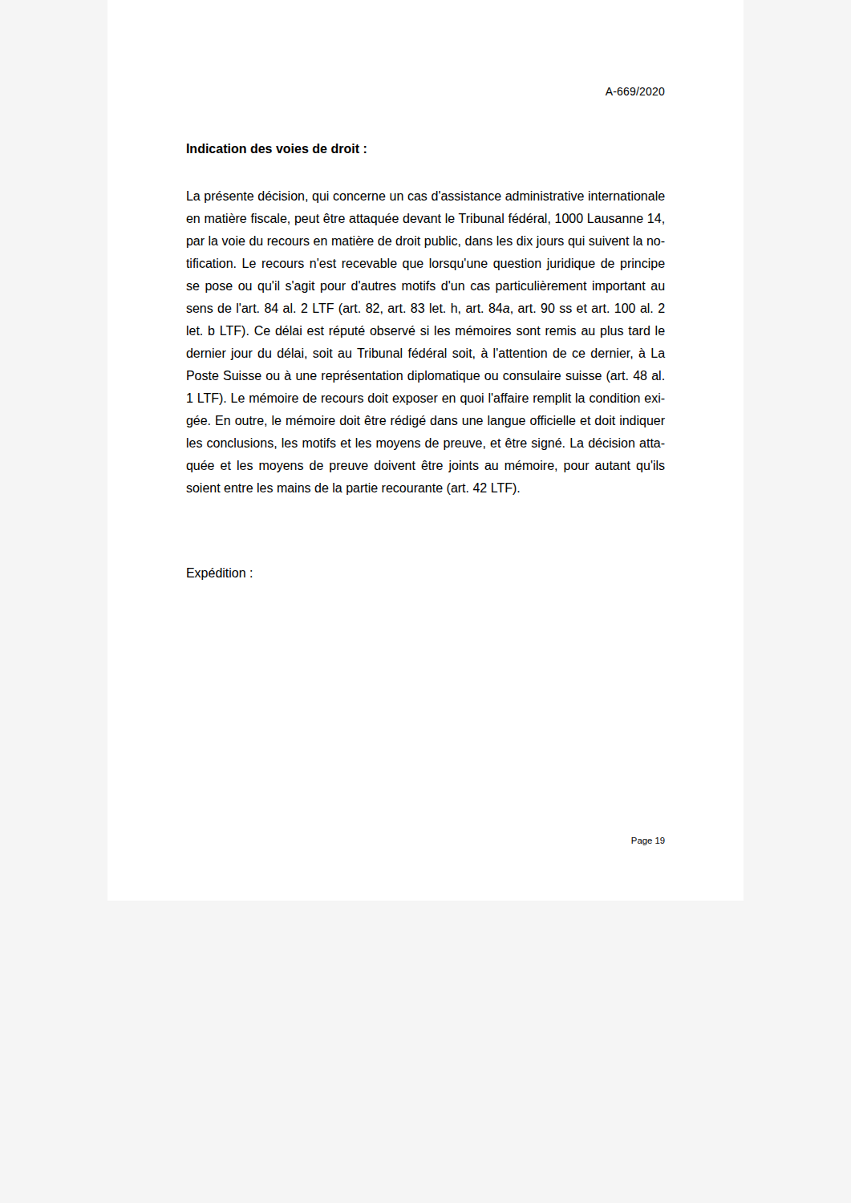A-669/2020
Indication des voies de droit :
La présente décision, qui concerne un cas d'assistance administrative internationale en matière fiscale, peut être attaquée devant le Tribunal fédéral, 1000 Lausanne 14, par la voie du recours en matière de droit public, dans les dix jours qui suivent la notification. Le recours n'est recevable que lorsqu'une question juridique de principe se pose ou qu'il s'agit pour d'autres motifs d'un cas particulièrement important au sens de l'art. 84 al. 2 LTF (art. 82, art. 83 let. h, art. 84a, art. 90 ss et art. 100 al. 2 let. b LTF). Ce délai est réputé observé si les mémoires sont remis au plus tard le dernier jour du délai, soit au Tribunal fédéral soit, à l'attention de ce dernier, à La Poste Suisse ou à une représentation diplomatique ou consulaire suisse (art. 48 al. 1 LTF). Le mémoire de recours doit exposer en quoi l'affaire remplit la condition exigée. En outre, le mémoire doit être rédigé dans une langue officielle et doit indiquer les conclusions, les motifs et les moyens de preuve, et être signé. La décision attaquée et les moyens de preuve doivent être joints au mémoire, pour autant qu'ils soient entre les mains de la partie recourante (art. 42 LTF).
Expédition :
Page 19